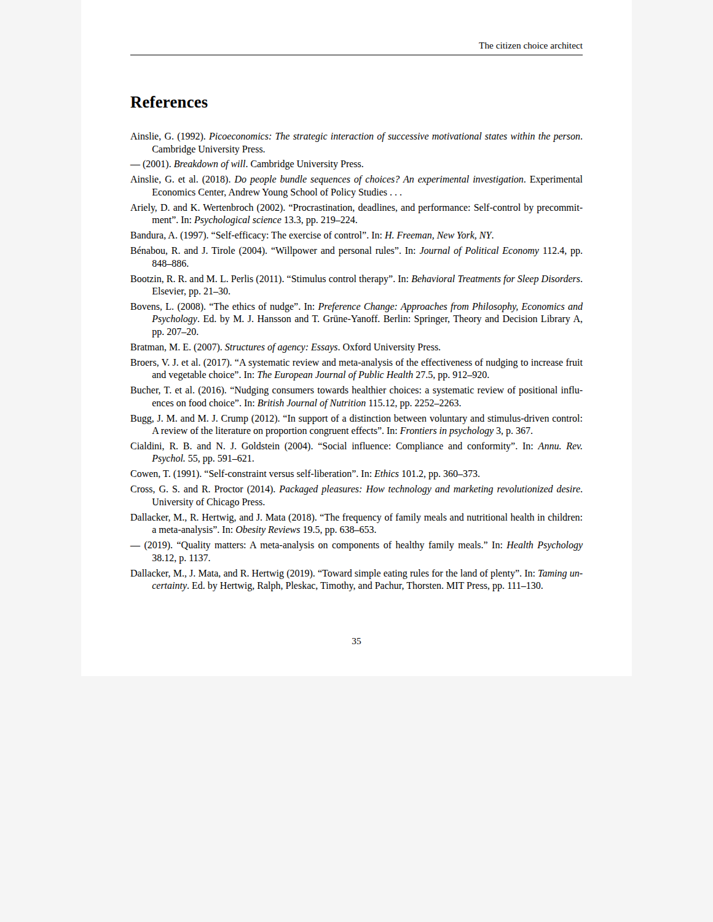The citizen choice architect
References
Ainslie, G. (1992). Picoeconomics: The strategic interaction of successive motivational states within the person. Cambridge University Press.
— (2001). Breakdown of will. Cambridge University Press.
Ainslie, G. et al. (2018). Do people bundle sequences of choices? An experimental investigation. Experimental Economics Center, Andrew Young School of Policy Studies . . .
Ariely, D. and K. Wertenbroch (2002). “Procrastination, deadlines, and performance: Self-control by precommitment”. In: Psychological science 13.3, pp. 219–224.
Bandura, A. (1997). “Self-efficacy: The exercise of control”. In: H. Freeman, New York, NY.
Bénabou, R. and J. Tirole (2004). “Willpower and personal rules”. In: Journal of Political Economy 112.4, pp. 848–886.
Bootzin, R. R. and M. L. Perlis (2011). “Stimulus control therapy”. In: Behavioral Treatments for Sleep Disorders. Elsevier, pp. 21–30.
Bovens, L. (2008). “The ethics of nudge”. In: Preference Change: Approaches from Philosophy, Economics and Psychology. Ed. by M. J. Hansson and T. Grüne-Yanoff. Berlin: Springer, Theory and Decision Library A, pp. 207–20.
Bratman, M. E. (2007). Structures of agency: Essays. Oxford University Press.
Broers, V. J. et al. (2017). “A systematic review and meta-analysis of the effectiveness of nudging to increase fruit and vegetable choice”. In: The European Journal of Public Health 27.5, pp. 912–920.
Bucher, T. et al. (2016). “Nudging consumers towards healthier choices: a systematic review of positional influences on food choice”. In: British Journal of Nutrition 115.12, pp. 2252–2263.
Bugg, J. M. and M. J. Crump (2012). “In support of a distinction between voluntary and stimulus-driven control: A review of the literature on proportion congruent effects”. In: Frontiers in psychology 3, p. 367.
Cialdini, R. B. and N. J. Goldstein (2004). “Social influence: Compliance and conformity”. In: Annu. Rev. Psychol. 55, pp. 591–621.
Cowen, T. (1991). “Self-constraint versus self-liberation”. In: Ethics 101.2, pp. 360–373.
Cross, G. S. and R. Proctor (2014). Packaged pleasures: How technology and marketing revolutionized desire. University of Chicago Press.
Dallacker, M., R. Hertwig, and J. Mata (2018). “The frequency of family meals and nutritional health in children: a meta-analysis”. In: Obesity Reviews 19.5, pp. 638–653.
— (2019). “Quality matters: A meta-analysis on components of healthy family meals.” In: Health Psychology 38.12, p. 1137.
Dallacker, M., J. Mata, and R. Hertwig (2019). “Toward simple eating rules for the land of plenty”. In: Taming uncertainty. Ed. by Hertwig, Ralph, Pleskac, Timothy, and Pachur, Thorsten. MIT Press, pp. 111–130.
35